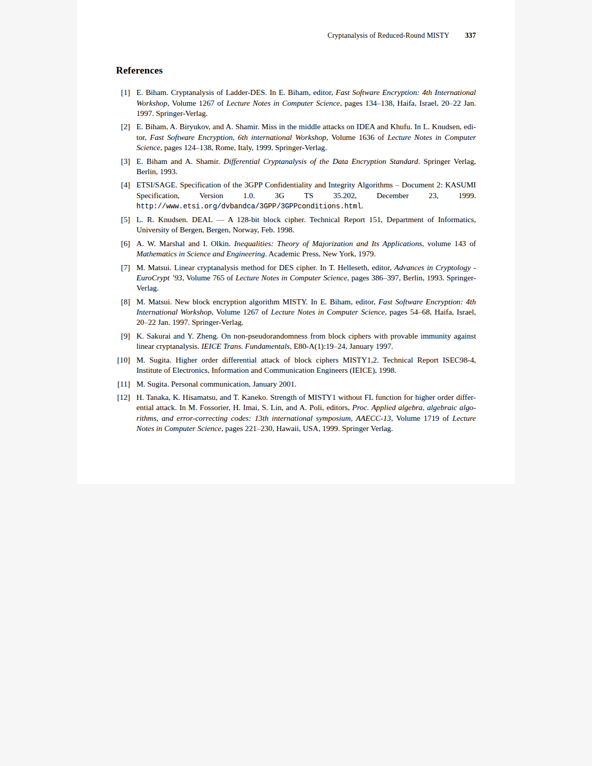Cryptanalysis of Reduced-Round MISTY337
References
[1] E. Biham. Cryptanalysis of Ladder-DES. In E. Biham, editor, Fast Software Encryption: 4th International Workshop, Volume 1267 of Lecture Notes in Computer Science, pages 134–138, Haifa, Israel, 20–22 Jan. 1997. Springer-Verlag.
[2] E. Biham, A. Biryukov, and A. Shamir. Miss in the middle attacks on IDEA and Khufu. In L. Knudsen, editor, Fast Software Encryption, 6th international Workshop, Volume 1636 of Lecture Notes in Computer Science, pages 124–138, Rome, Italy, 1999. Springer-Verlag.
[3] E. Biham and A. Shamir. Differential Cryptanalysis of the Data Encryption Standard. Springer Verlag, Berlin, 1993.
[4] ETSI/SAGE. Specification of the 3GPP Confidentiality and Integrity Algorithms – Document 2: KASUMI Specification, Version 1.0. 3G TS 35.202, December 23, 1999. http://www.etsi.org/dvbandca/3GPP/3GPPconditions.html.
[5] L. R. Knudsen. DEAL — A 128-bit block cipher. Technical Report 151, Department of Informatics, University of Bergen, Bergen, Norway, Feb. 1998.
[6] A. W. Marshal and I. Olkin. Inequalities: Theory of Majorization and Its Applications, volume 143 of Mathematics in Science and Engineering. Academic Press, New York, 1979.
[7] M. Matsui. Linear cryptanalysis method for DES cipher. In T. Helleseth, editor, Advances in Cryptology - EuroCrypt ’93, Volume 765 of Lecture Notes in Computer Science, pages 386–397, Berlin, 1993. Springer-Verlag.
[8] M. Matsui. New block encryption algorithm MISTY. In E. Biham, editor, Fast Software Encryption: 4th International Workshop, Volume 1267 of Lecture Notes in Computer Science, pages 54–68, Haifa, Israel, 20–22 Jan. 1997. Springer-Verlag.
[9] K. Sakurai and Y. Zheng. On non-pseudorandomness from block ciphers with provable immunity against linear cryptanalysis. IEICE Trans. Fundamentals, E80-A(1):19–24, January 1997.
[10] M. Sugita. Higher order differential attack of block ciphers MISTY1,2. Technical Report ISEC98-4, Institute of Electronics, Information and Communication Engineers (IEICE), 1998.
[11] M. Sugita. Personal communication, January 2001.
[12] H. Tanaka, K. Hisamatsu, and T. Kaneko. Strength of MISTY1 without FL function for higher order differential attack. In M. Fossorier, H. Imai, S. Lin, and A. Poli, editors, Proc. Applied algebra, algebraic algorithms, and error-correcting codes: 13th international symposium, AAECC-13, Volume 1719 of Lecture Notes in Computer Science, pages 221–230, Hawaii, USA, 1999. Springer Verlag.